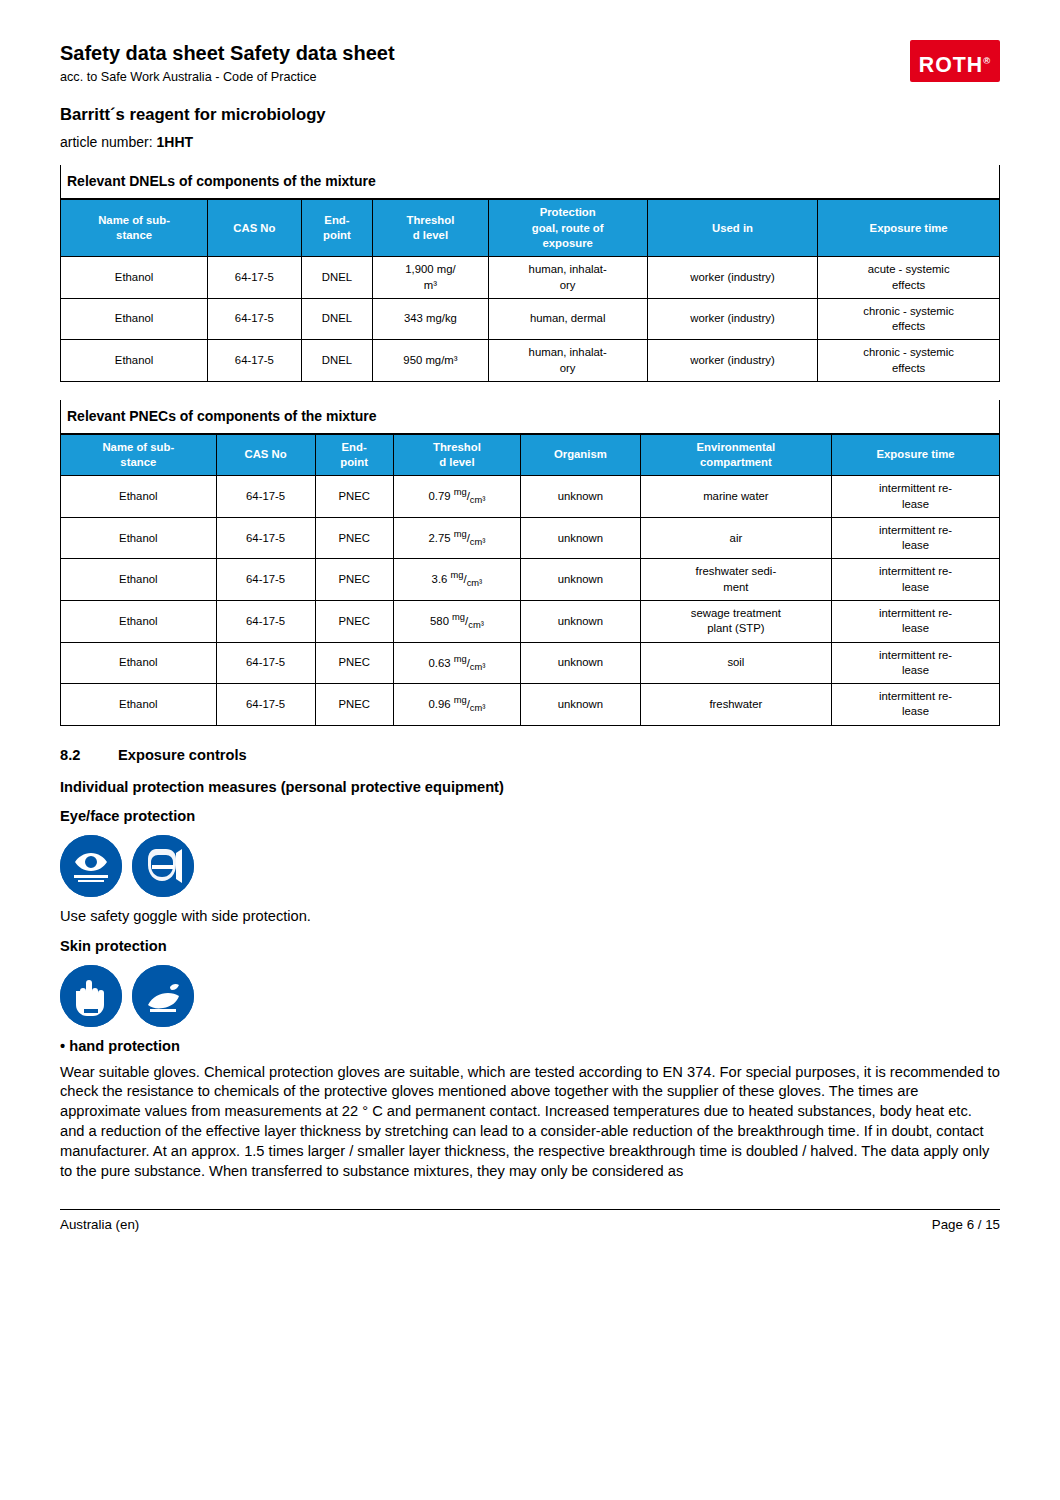ROTH®
Safety data sheet Safety data sheet
acc. to Safe Work Australia - Code of Practice
Barritt´s reagent for microbiology
article number: 1HHT
Relevant DNELs of components of the mixture
| Name of sub- stance | CAS No | End- point | Threshol d level | Protection goal, route of exposure | Used in | Exposure time |
| --- | --- | --- | --- | --- | --- | --- |
| Ethanol | 64-17-5 | DNEL | 1,900 mg/ m³ | human, inhalat- ory | worker (industry) | acute - systemic effects |
| Ethanol | 64-17-5 | DNEL | 343 mg/kg | human, dermal | worker (industry) | chronic - systemic effects |
| Ethanol | 64-17-5 | DNEL | 950 mg/m³ | human, inhalat- ory | worker (industry) | chronic - systemic effects |
Relevant PNECs of components of the mixture
| Name of sub- stance | CAS No | End- point | Threshol d level | Organism | Environmental compartment | Exposure time |
| --- | --- | --- | --- | --- | --- | --- |
| Ethanol | 64-17-5 | PNEC | 0.79 mg / cm³ | unknown | marine water | intermittent re- lease |
| Ethanol | 64-17-5 | PNEC | 2.75 mg / cm³ | unknown | air | intermittent re- lease |
| Ethanol | 64-17-5 | PNEC | 3.6 mg / cm³ | unknown | freshwater sedi- ment | intermittent re- lease |
| Ethanol | 64-17-5 | PNEC | 580 mg / cm³ | unknown | sewage treatment plant (STP) | intermittent re- lease |
| Ethanol | 64-17-5 | PNEC | 0.63 mg / cm³ | unknown | soil | intermittent re- lease |
| Ethanol | 64-17-5 | PNEC | 0.96 mg / cm³ | unknown | freshwater | intermittent re- lease |
8.2 Exposure controls
Individual protection measures (personal protective equipment)
Eye/face protection
Use safety goggle with side protection.
Skin protection
• hand protection
Wear suitable gloves. Chemical protection gloves are suitable, which are tested according to EN 374. For special purposes, it is recommended to check the resistance to chemicals of the protective gloves mentioned above together with the supplier of these gloves. The times are approximate values from measurements at 22 ° C and permanent contact. Increased temperatures due to heated substances, body heat etc. and a reduction of the effective layer thickness by stretching can lead to a consider-able reduction of the breakthrough time. If in doubt, contact manufacturer. At an approx. 1.5 times larger / smaller layer thickness, the respective breakthrough time is doubled / halved. The data apply only to the pure substance. When transferred to substance mixtures, they may only be considered as
Australia (en) Page 6 / 15